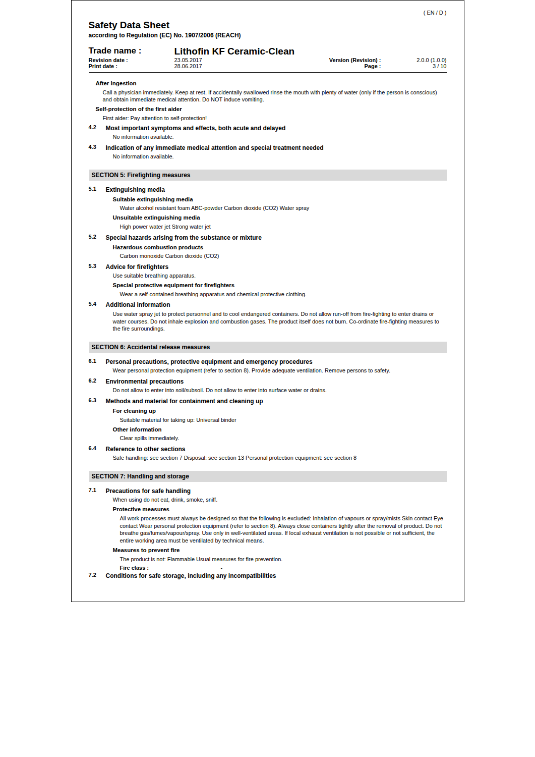( EN / D )
Safety Data Sheet
according to Regulation (EC) No. 1907/2006 (REACH)
| Trade name : | Lithofin KF Ceramic-Clean |
| Revision date : | / 23.05.2017 / Version (Revision) : / 2.0.0 (1.0.0) / |
| Print date : | / 28.06.2017 / Page : / 3 / 10 / |
After ingestion
Call a physician immediately. Keep at rest. If accidentally swallowed rinse the mouth with plenty of water (only if the person is conscious) and obtain immediate medical attention. Do NOT induce vomiting.
Self-protection of the first aider
First aider: Pay attention to self-protection!
4.2
Most important symptoms and effects, both acute and delayed
No information available.
4.3
Indication of any immediate medical attention and special treatment needed
No information available.
SECTION 5: Firefighting measures
5.1
Extinguishing media
Suitable extinguishing media
Water alcohol resistant foam ABC-powder Carbon dioxide (CO2) Water spray
Unsuitable extinguishing media
High power water jet Strong water jet
5.2
Special hazards arising from the substance or mixture
Hazardous combustion products
Carbon monoxide Carbon dioxide (CO2)
5.3
Advice for firefighters
Use suitable breathing apparatus.
Special protective equipment for firefighters
Wear a self-contained breathing apparatus and chemical protective clothing.
5.4
Additional information
Use water spray jet to protect personnel and to cool endangered containers. Do not allow run-off from fire-fighting to enter drains or water courses. Do not inhale explosion and combustion gases. The product itself does not burn. Co-ordinate fire-fighting measures to the fire surroundings.
SECTION 6: Accidental release measures
6.1
Personal precautions, protective equipment and emergency procedures
Wear personal protection equipment (refer to section 8). Provide adequate ventilation. Remove persons to safety.
6.2
Environmental precautions
Do not allow to enter into soil/subsoil. Do not allow to enter into surface water or drains.
6.3
Methods and material for containment and cleaning up
For cleaning up
Suitable material for taking up: Universal binder
Other information
Clear spills immediately.
6.4
Reference to other sections
Safe handling: see section 7 Disposal: see section 13 Personal protection equipment: see section 8
SECTION 7: Handling and storage
7.1
Precautions for safe handling
When using do not eat, drink, smoke, sniff.
Protective measures
All work processes must always be designed so that the following is excluded: Inhalation of vapours or spray/mists Skin contact Eye contact Wear personal protection equipment (refer to section 8). Always close containers tightly after the removal of product. Do not breathe gas/fumes/vapour/spray. Use only in well-ventilated areas. If local exhaust ventilation is not possible or not sufficient, the entire working area must be ventilated by technical means.
Measures to prevent fire
The product is not: Flammable Usual measures for fire prevention.
Fire class :
-
7.2
Conditions for safe storage, including any incompatibilities